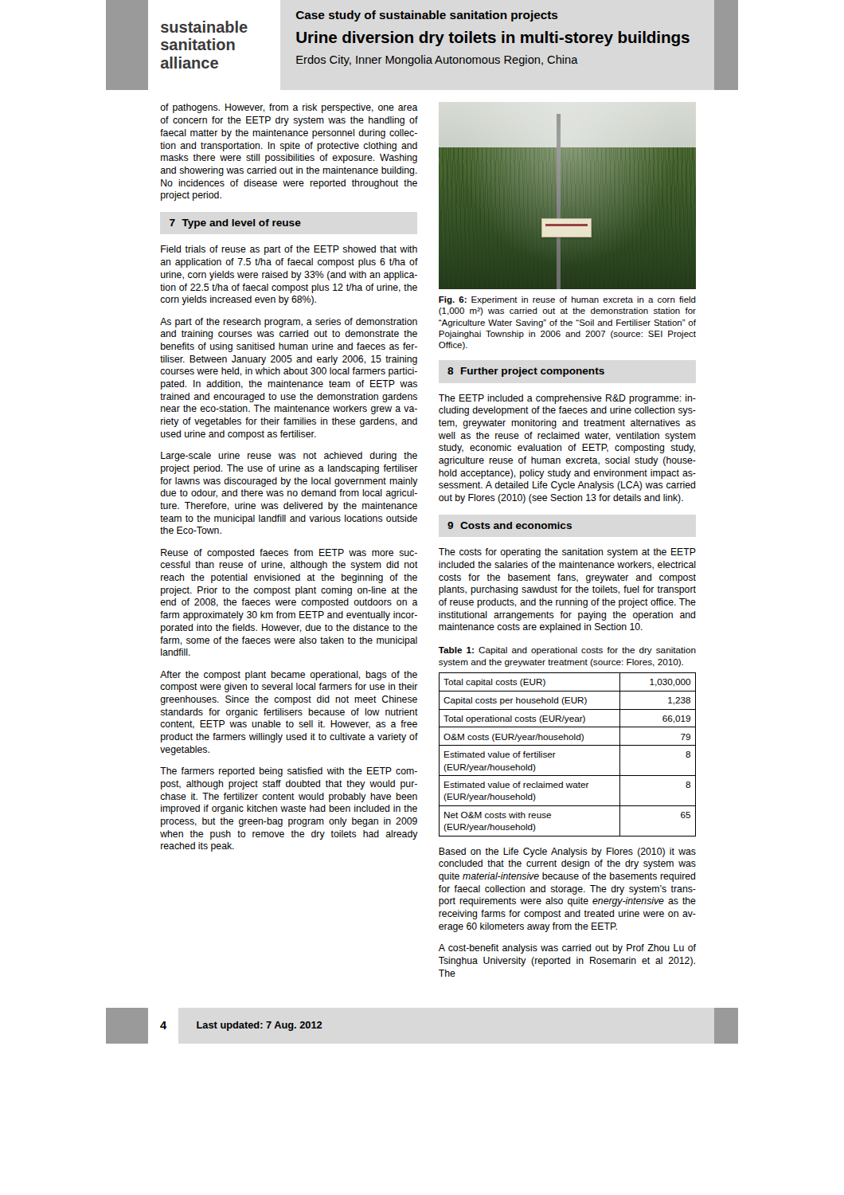sustainable
sanitation
alliance
Case study of sustainable sanitation projects
Urine diversion dry toilets in multi-storey buildings
Erdos City, Inner Mongolia Autonomous Region, China
of pathogens. However, from a risk perspective, one area of concern for the EETP dry system was the handling of faecal matter by the maintenance personnel during collection and transportation. In spite of protective clothing and masks there were still possibilities of exposure. Washing and showering was carried out in the maintenance building. No incidences of disease were reported throughout the project period.
7 Type and level of reuse
Field trials of reuse as part of the EETP showed that with an application of 7.5 t/ha of faecal compost plus 6 t/ha of urine, corn yields were raised by 33% (and with an application of 22.5 t/ha of faecal compost plus 12 t/ha of urine, the corn yields increased even by 68%).
As part of the research program, a series of demonstration and training courses was carried out to demonstrate the benefits of using sanitised human urine and faeces as fertiliser. Between January 2005 and early 2006, 15 training courses were held, in which about 300 local farmers participated. In addition, the maintenance team of EETP was trained and encouraged to use the demonstration gardens near the eco-station. The maintenance workers grew a variety of vegetables for their families in these gardens, and used urine and compost as fertiliser.
Large-scale urine reuse was not achieved during the project period. The use of urine as a landscaping fertiliser for lawns was discouraged by the local government mainly due to odour, and there was no demand from local agriculture. Therefore, urine was delivered by the maintenance team to the municipal landfill and various locations outside the Eco-Town.
Reuse of composted faeces from EETP was more successful than reuse of urine, although the system did not reach the potential envisioned at the beginning of the project. Prior to the compost plant coming on-line at the end of 2008, the faeces were composted outdoors on a farm approximately 30 km from EETP and eventually incorporated into the fields. However, due to the distance to the farm, some of the faeces were also taken to the municipal landfill.
After the compost plant became operational, bags of the compost were given to several local farmers for use in their greenhouses. Since the compost did not meet Chinese standards for organic fertilisers because of low nutrient content, EETP was unable to sell it. However, as a free product the farmers willingly used it to cultivate a variety of vegetables.
The farmers reported being satisfied with the EETP compost, although project staff doubted that they would purchase it. The fertilizer content would probably have been improved if organic kitchen waste had been included in the process, but the green-bag program only began in 2009 when the push to remove the dry toilets had already reached its peak.
Fig. 6: Experiment in reuse of human excreta in a corn field (1,000 m²) was carried out at the demonstration station for “Agriculture Water Saving” of the “Soil and Fertiliser Station” of Pojainghai Township in 2006 and 2007 (source: SEI Project Office).
8 Further project components
The EETP included a comprehensive R&D programme: including development of the faeces and urine collection system, greywater monitoring and treatment alternatives as well as the reuse of reclaimed water, ventilation system study, economic evaluation of EETP, composting study, agriculture reuse of human excreta, social study (household acceptance), policy study and environment impact assessment. A detailed Life Cycle Analysis (LCA) was carried out by Flores (2010) (see Section 13 for details and link).
9 Costs and economics
The costs for operating the sanitation system at the EETP included the salaries of the maintenance workers, electrical costs for the basement fans, greywater and compost plants, purchasing sawdust for the toilets, fuel for transport of reuse products, and the running of the project office. The institutional arrangements for paying the operation and maintenance costs are explained in Section 10.
Table 1: Capital and operational costs for the dry sanitation system and the greywater treatment (source: Flores, 2010).
| Total capital costs (EUR) | 1,030,000 |
| Capital costs per household (EUR) | 1,238 |
| Total operational costs (EUR/year) | 66,019 |
| O&M costs (EUR/year/household) | 79 |
| Estimated value of fertiliser (EUR/year/household) | 8 |
| Estimated value of reclaimed water (EUR/year/household) | 8 |
| Net O&M costs with reuse (EUR/year/household) | 65 |
Based on the Life Cycle Analysis by Flores (2010) it was concluded that the current design of the dry system was quite material-intensive because of the basements required for faecal collection and storage. The dry system’s transport requirements were also quite energy-intensive as the receiving farms for compost and treated urine were on average 60 kilometers away from the EETP.
A cost-benefit analysis was carried out by Prof Zhou Lu of Tsinghua University (reported in Rosemarin et al 2012). The
4
Last updated: 7 Aug. 2012